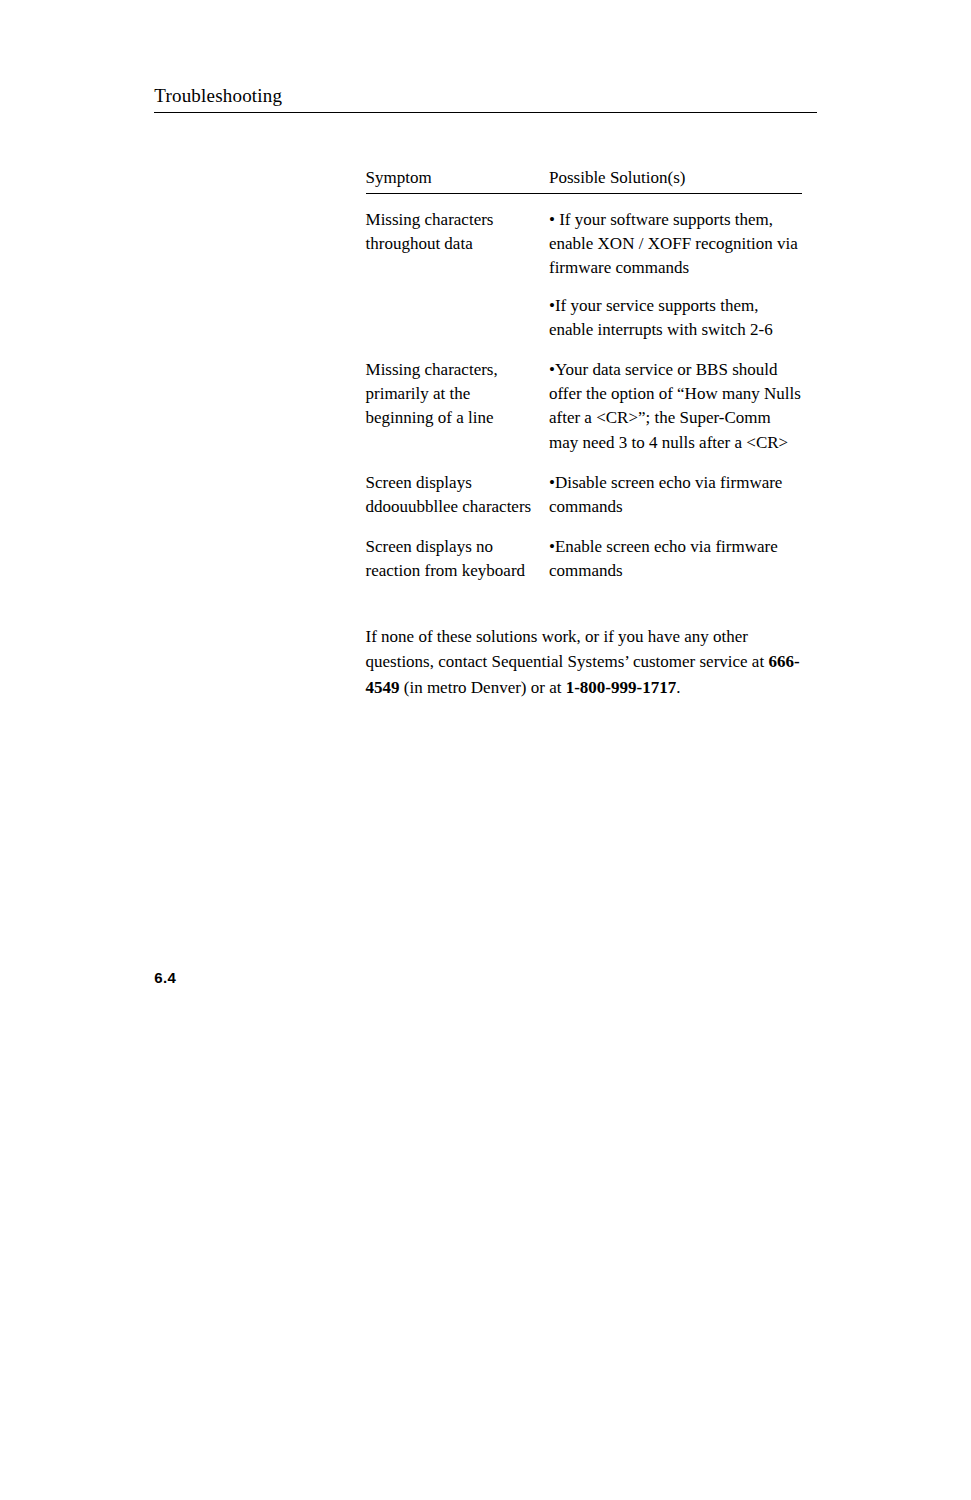Troubleshooting
| Symptom | Possible Solution(s) |
| --- | --- |
| Missing characters throughout data | • If your software supports them, enable XON / XOFF recognition via firmware commands •If your service supports them, enable interrupts with switch 2-6 |
| Missing characters, primarily at the beginning of a line | •Your data service or BBS should offer the option of “How many Nulls after a <CR>”; the Super-Comm may need 3 to 4 nulls after a <CR> |
| Screen displays ddoouubbllee characters | •Disable screen echo via firmware commands |
| Screen displays no reaction from keyboard | •Enable screen echo via firmware commands |
If none of these solutions work, or if you have any other questions, contact Sequential Systems’ customer service at 666-4549 (in metro Denver) or at 1-800-999-1717.
6.4